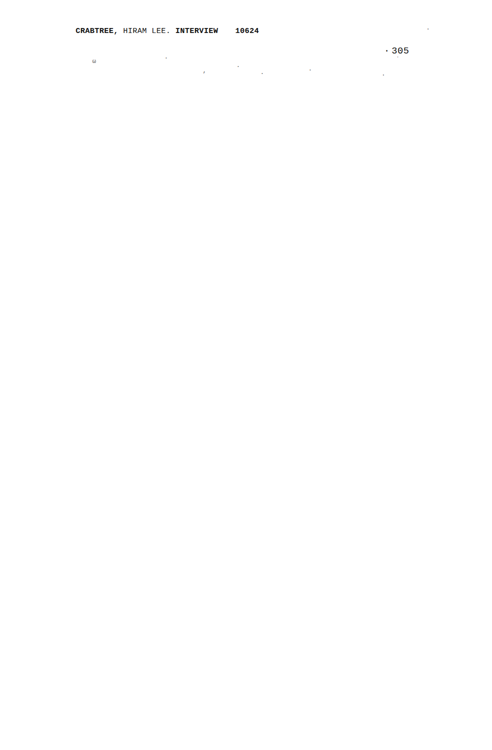CRABTREE, HIRAM LEE. INTERVIEW 10624
·305
. ω . , . . . ˈ .